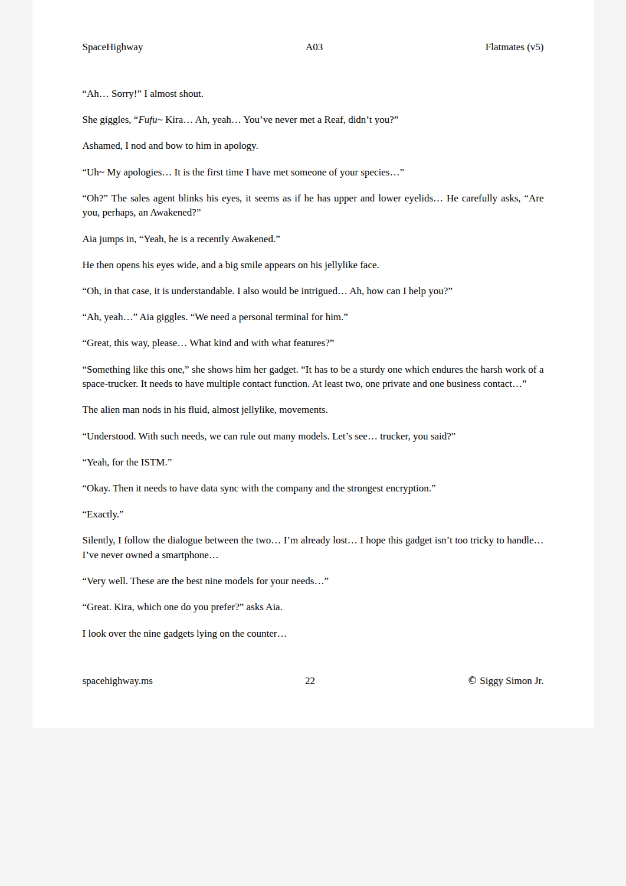SpaceHighway A03 Flatmates (v5)
“Ah… Sorry!” I almost shout.
She giggles, “Fufu~ Kira… Ah, yeah… You’ve never met a Reaf, didn’t you?”
Ashamed, I nod and bow to him in apology.
“Uh~ My apologies… It is the first time I have met someone of your species…”
“Oh?” The sales agent blinks his eyes, it seems as if he has upper and lower eyelids… He carefully asks, “Are you, perhaps, an Awakened?”
Aia jumps in, “Yeah, he is a recently Awakened.”
He then opens his eyes wide, and a big smile appears on his jellylike face.
“Oh, in that case, it is understandable. I also would be intrigued… Ah, how can I help you?”
“Ah, yeah…” Aia giggles. “We need a personal terminal for him.”
“Great, this way, please… What kind and with what features?”
“Something like this one,” she shows him her gadget. “It has to be a sturdy one which endures the harsh work of a space-trucker. It needs to have multiple contact function. At least two, one private and one business contact…”
The alien man nods in his fluid, almost jellylike, movements.
“Understood. With such needs, we can rule out many models. Let’s see… trucker, you said?”
“Yeah, for the ISTM.”
“Okay. Then it needs to have data sync with the company and the strongest encryption.”
“Exactly.”
Silently, I follow the dialogue between the two… I’m already lost… I hope this gadget isn’t too tricky to handle… I’ve never owned a smartphone…
“Very well. These are the best nine models for your needs…”
“Great. Kira, which one do you prefer?” asks Aia.
I look over the nine gadgets lying on the counter…
spacehighway.ms 22 © Siggy Simon Jr.